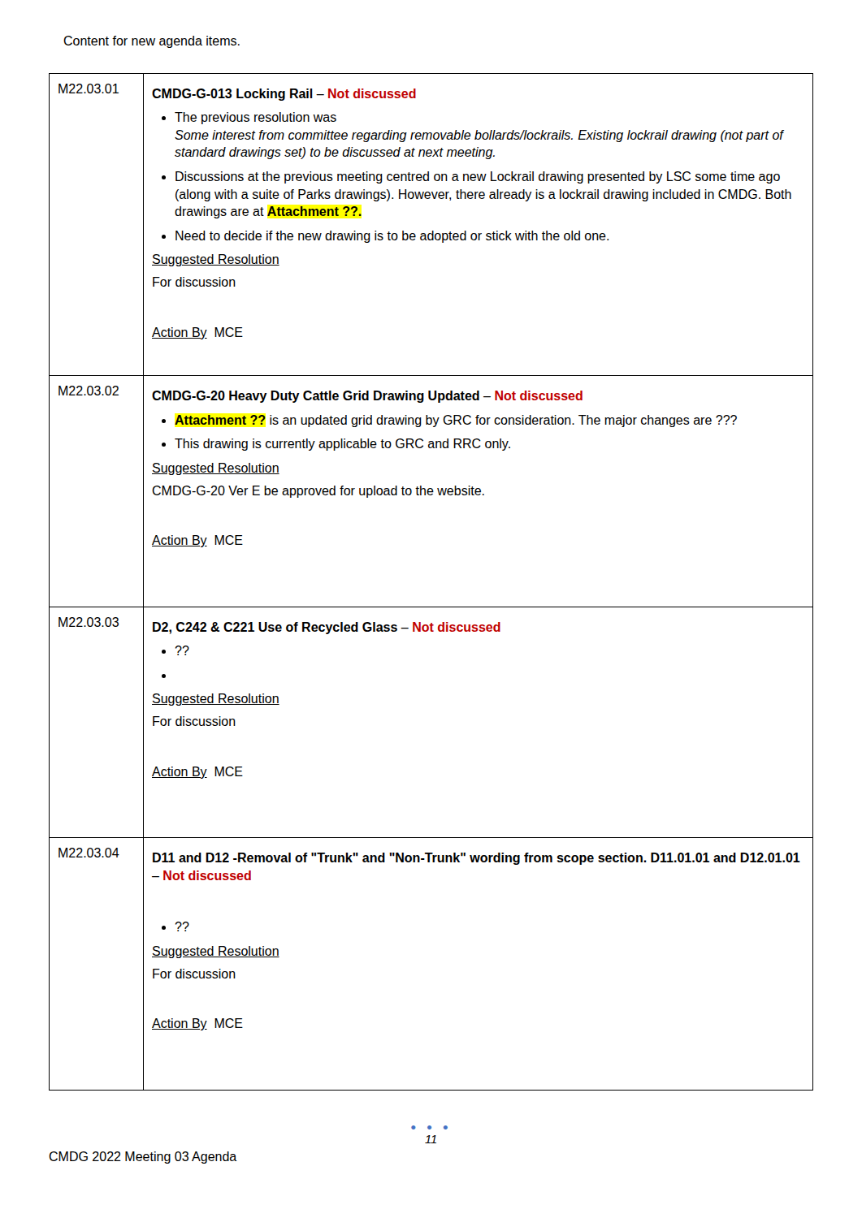Content for new agenda items.
| M22.03.01 | CMDG-G-013 Locking Rail – Not discussed The previous resolution was Some interest from committee regarding removable bollards/lockrails. Existing lockrail drawing (not part of standard drawings set) to be discussed at next meeting. Discussions at the previous meeting centred on a new Lockrail drawing presented by LSC some time ago (along with a suite of Parks drawings). However, there already is a lockrail drawing included in CMDG. Both drawings are at Attachment ??. Need to decide if the new drawing is to be adopted or stick with the old one. Suggested Resolution For discussion Action By MCE |
| M22.03.02 | CMDG-G-20 Heavy Duty Cattle Grid Drawing Updated – Not discussed Attachment ?? is an updated grid drawing by GRC for consideration. The major changes are ??? This drawing is currently applicable to GRC and RRC only. Suggested Resolution CMDG-G-20 Ver E be approved for upload to the website. Action By MCE |
| M22.03.03 | D2, C242 & C221 Use of Recycled Glass – Not discussed ?? Suggested Resolution For discussion Action By MCE |
| M22.03.04 | D11 and D12 -Removal of "Trunk" and "Non-Trunk" wording from scope section. D11.01.01 and D12.01.01 – Not discussed ?? Suggested Resolution For discussion Action By MCE |
• • •
11
CMDG 2022 Meeting 03 Agenda